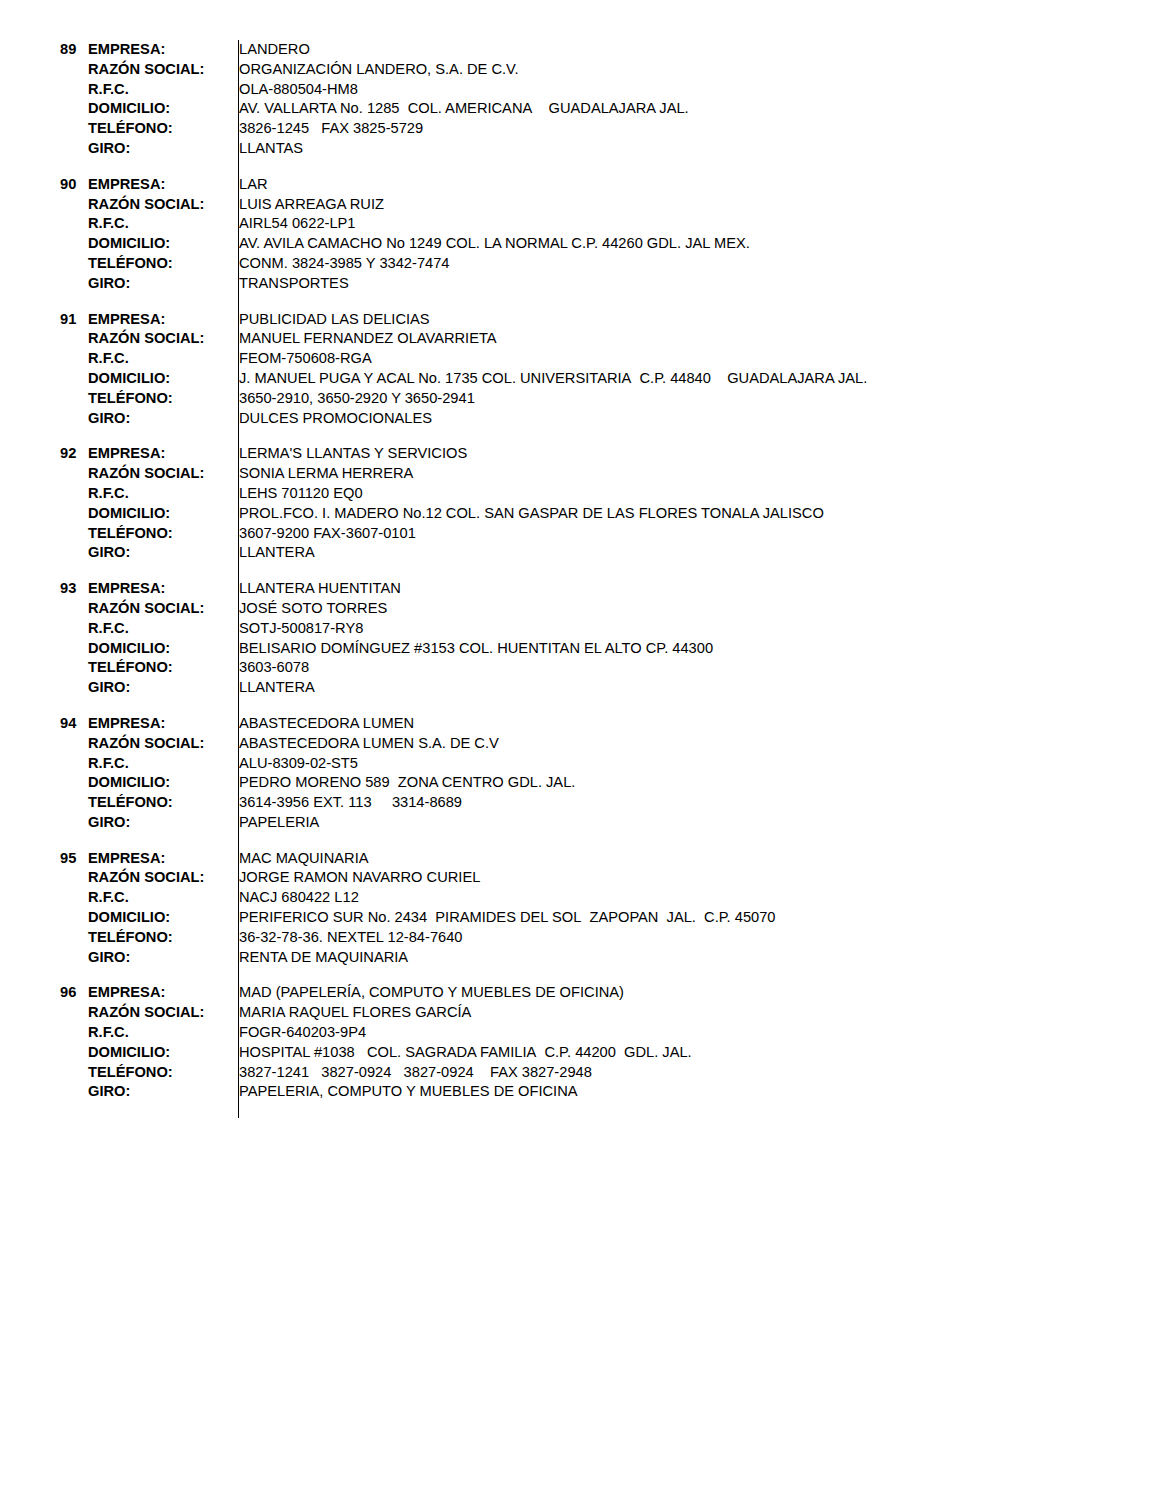| 89 | EMPRESA: | LANDERO |
| | RAZÓN SOCIAL: | ORGANIZACIÓN LANDERO, S.A. DE C.V. |
| | R.F.C. | OLA-880504-HM8 |
| | DOMICILIO: | AV. VALLARTA No. 1285 COL. AMERICANA GUADALAJARA JAL. |
| | TELÉFONO: | 3826-1245 FAX 3825-5729 |
| | GIRO: | LLANTAS |
| 90 | EMPRESA: | LAR |
| | RAZÓN SOCIAL: | LUIS ARREAGA RUIZ |
| | R.F.C. | AIRL54 0622-LP1 |
| | DOMICILIO: | AV. AVILA CAMACHO No 1249 COL. LA NORMAL C.P. 44260 GDL. JAL MEX. |
| | TELÉFONO: | CONM. 3824-3985 Y 3342-7474 |
| | GIRO: | TRANSPORTES |
| 91 | EMPRESA: | PUBLICIDAD LAS DELICIAS |
| | RAZÓN SOCIAL: | MANUEL FERNANDEZ OLAVARRIETA |
| | R.F.C. | FEOM-750608-RGA |
| | DOMICILIO: | J. MANUEL PUGA Y ACAL No. 1735 COL. UNIVERSITARIA C.P. 44840 GUADALAJARA JAL. |
| | TELÉFONO: | 3650-2910, 3650-2920 Y 3650-2941 |
| | GIRO: | DULCES PROMOCIONALES |
| 92 | EMPRESA: | LERMA'S LLANTAS Y SERVICIOS |
| | RAZÓN SOCIAL: | SONIA LERMA HERRERA |
| | R.F.C. | LEHS 701120 EQ0 |
| | DOMICILIO: | PROL.FCO. I. MADERO No.12 COL. SAN GASPAR DE LAS FLORES TONALA JALISCO |
| | TELÉFONO: | 3607-9200 FAX-3607-0101 |
| | GIRO: | LLANTERA |
| 93 | EMPRESA: | LLANTERA HUENTITAN |
| | RAZÓN SOCIAL: | JOSÉ SOTO TORRES |
| | R.F.C. | SOTJ-500817-RY8 |
| | DOMICILIO: | BELISARIO DOMÍNGUEZ #3153 COL. HUENTITAN EL ALTO CP. 44300 |
| | TELÉFONO: | 3603-6078 |
| | GIRO: | LLANTERA |
| 94 | EMPRESA: | ABASTECEDORA LUMEN |
| | RAZÓN SOCIAL: | ABASTECEDORA LUMEN S.A. DE C.V |
| | R.F.C. | ALU-8309-02-ST5 |
| | DOMICILIO: | PEDRO MORENO 589 ZONA CENTRO GDL. JAL. |
| | TELÉFONO: | 3614-3956 EXT. 113 3314-8689 |
| | GIRO: | PAPELERIA |
| 95 | EMPRESA: | MAC MAQUINARIA |
| | RAZÓN SOCIAL: | JORGE RAMON NAVARRO CURIEL |
| | R.F.C. | NACJ 680422 L12 |
| | DOMICILIO: | PERIFERICO SUR No. 2434 PIRAMIDES DEL SOL ZAPOPAN JAL. C.P. 45070 |
| | TELÉFONO: | 36-32-78-36. NEXTEL 12-84-7640 |
| | GIRO: | RENTA DE MAQUINARIA |
| 96 | EMPRESA: | MAD (PAPELERÍA, COMPUTO Y MUEBLES DE OFICINA) |
| | RAZÓN SOCIAL: | MARIA RAQUEL FLORES GARCÍA |
| | R.F.C. | FOGR-640203-9P4 |
| | DOMICILIO: | HOSPITAL #1038 COL. SAGRADA FAMILIA C.P. 44200 GDL. JAL. |
| | TELÉFONO: | 3827-1241 3827-0924 3827-0924 FAX 3827-2948 |
| | GIRO: | PAPELERIA, COMPUTO Y MUEBLES DE OFICINA |